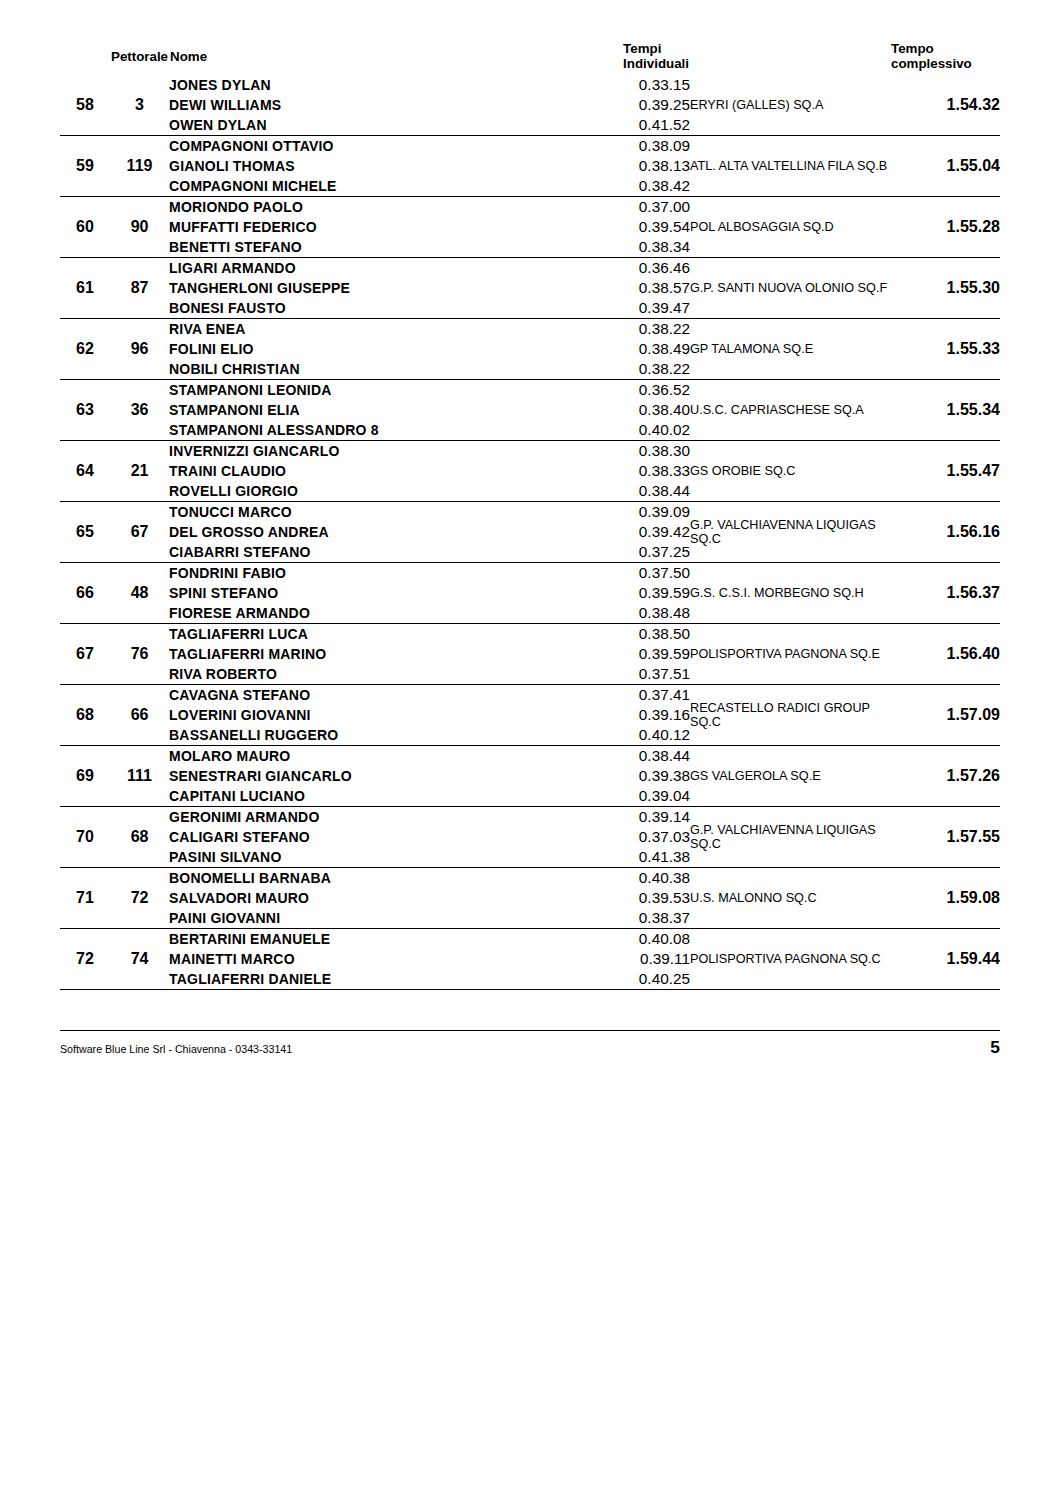| | Pettorale | Nome | Tempi Individuali | | Tempo complessivo |
| --- | --- | --- | --- | --- | --- |
| 58 | 3 | JONES DYLAN | 0.33.15 | ERYRI (GALLES) SQ.A | 1.54.32 |
| DEWI WILLIAMS | 0.39.25 |
| OWEN DYLAN | 0.41.52 |
| 59 | 119 | COMPAGNONI OTTAVIO | 0.38.09 | ATL. ALTA VALTELLINA FILA SQ.B | 1.55.04 |
| GIANOLI THOMAS | 0.38.13 |
| COMPAGNONI MICHELE | 0.38.42 |
| 60 | 90 | MORIONDO PAOLO | 0.37.00 | POL ALBOSAGGIA SQ.D | 1.55.28 |
| MUFFATTI FEDERICO | 0.39.54 |
| BENETTI STEFANO | 0.38.34 |
| 61 | 87 | LIGARI ARMANDO | 0.36.46 | G.P. SANTI NUOVA OLONIO SQ.F | 1.55.30 |
| TANGHERLONI GIUSEPPE | 0.38.57 |
| BONESI FAUSTO | 0.39.47 |
| 62 | 96 | RIVA ENEA | 0.38.22 | GP TALAMONA SQ.E | 1.55.33 |
| FOLINI ELIO | 0.38.49 |
| NOBILI CHRISTIAN | 0.38.22 |
| 63 | 36 | STAMPANONI LEONIDA | 0.36.52 | U.S.C. CAPRIASCHESE SQ.A | 1.55.34 |
| STAMPANONI ELIA | 0.38.40 |
| STAMPANONI ALESSANDRO 8 | 0.40.02 |
| 64 | 21 | INVERNIZZI GIANCARLO | 0.38.30 | GS OROBIE SQ.C | 1.55.47 |
| TRAINI CLAUDIO | 0.38.33 |
| ROVELLI GIORGIO | 0.38.44 |
| 65 | 67 | TONUCCI MARCO | 0.39.09 | G.P. VALCHIAVENNA LIQUIGAS SQ.C | 1.56.16 |
| DEL GROSSO ANDREA | 0.39.42 |
| CIABARRI STEFANO | 0.37.25 |
| 66 | 48 | FONDRINI FABIO | 0.37.50 | G.S. C.S.I. MORBEGNO SQ.H | 1.56.37 |
| SPINI STEFANO | 0.39.59 |
| FIORESE ARMANDO | 0.38.48 |
| 67 | 76 | TAGLIAFERRI LUCA | 0.38.50 | POLISPORTIVA PAGNONA SQ.E | 1.56.40 |
| TAGLIAFERRI MARINO | 0.39.59 |
| RIVA ROBERTO | 0.37.51 |
| 68 | 66 | CAVAGNA STEFANO | 0.37.41 | RECASTELLO RADICI GROUP SQ.C | 1.57.09 |
| LOVERINI GIOVANNI | 0.39.16 |
| BASSANELLI RUGGERO | 0.40.12 |
| 69 | 111 | MOLARO MAURO | 0.38.44 | GS VALGEROLA SQ.E | 1.57.26 |
| SENESTRARI GIANCARLO | 0.39.38 |
| CAPITANI LUCIANO | 0.39.04 |
| 70 | 68 | GERONIMI ARMANDO | 0.39.14 | G.P. VALCHIAVENNA LIQUIGAS SQ.C | 1.57.55 |
| CALIGARI STEFANO | 0.37.03 |
| PASINI SILVANO | 0.41.38 |
| 71 | 72 | BONOMELLI BARNABA | 0.40.38 | U.S. MALONNO SQ.C | 1.59.08 |
| SALVADORI MAURO | 0.39.53 |
| PAINI GIOVANNI | 0.38.37 |
| 72 | 74 | BERTARINI EMANUELE | 0.40.08 | POLISPORTIVA PAGNONA SQ.C | 1.59.44 |
| MAINETTI MARCO | 0.39.11 |
| TAGLIAFERRI DANIELE | 0.40.25 |
Software Blue Line Srl - Chiavenna - 0343-33141 5